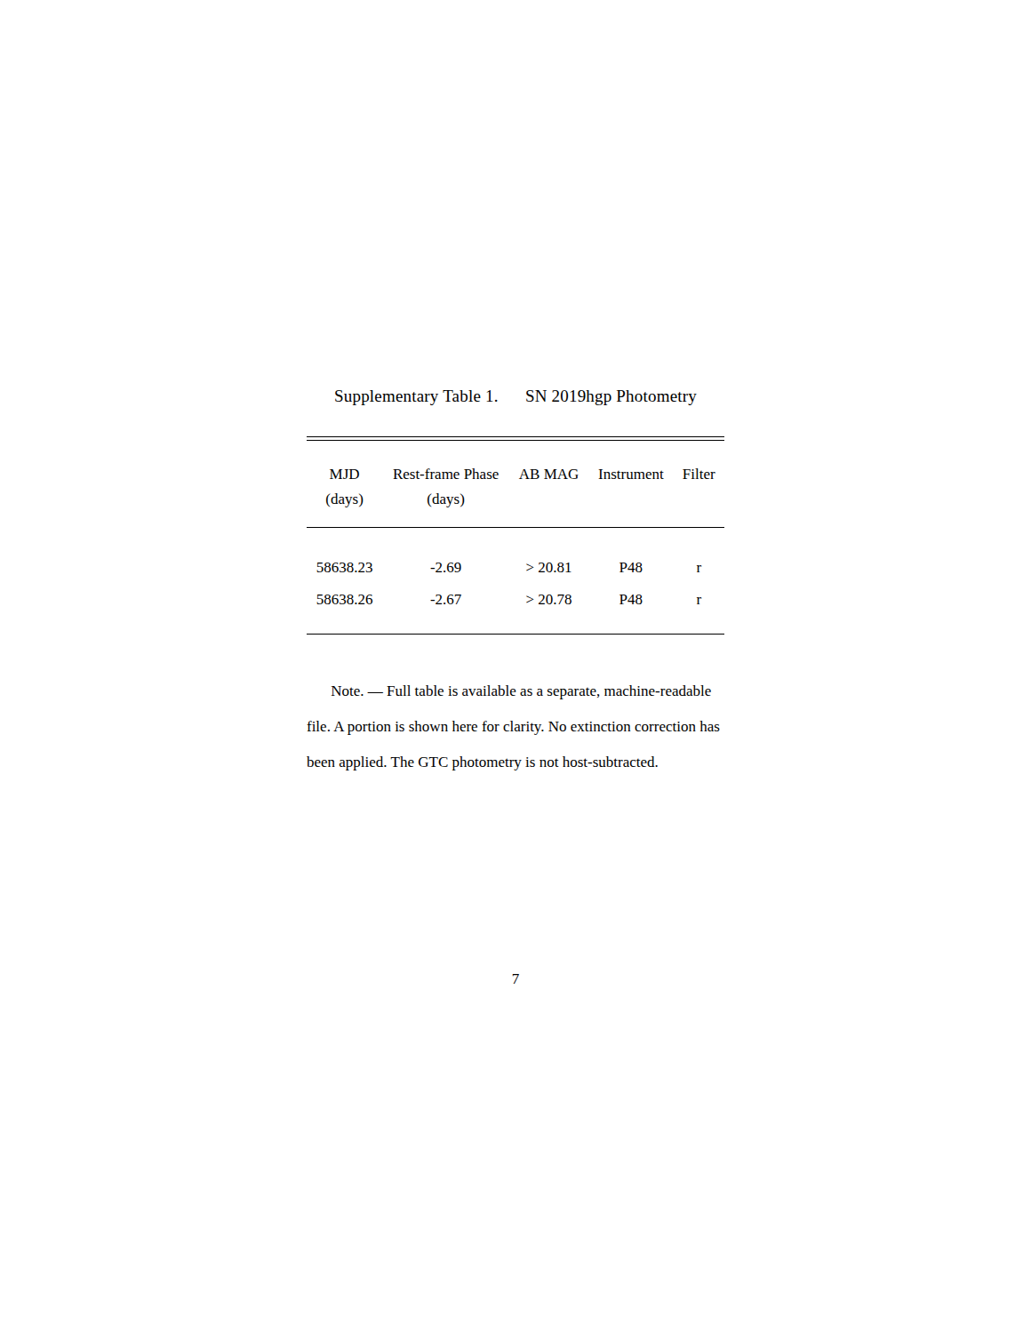Supplementary Table 1. SN 2019hgp Photometry
| MJD | Rest-frame Phase | AB MAG | Instrument | Filter |
| --- | --- | --- | --- | --- |
| (days) | (days) | | | |
| 58638.23 | -2.69 | > 20.81 | P48 | r |
| 58638.26 | -2.67 | > 20.78 | P48 | r |
Note. — Full table is available as a separate, machine-readable file. A portion is shown here for clarity. No extinction correction has been applied. The GTC photometry is not host-subtracted.
7